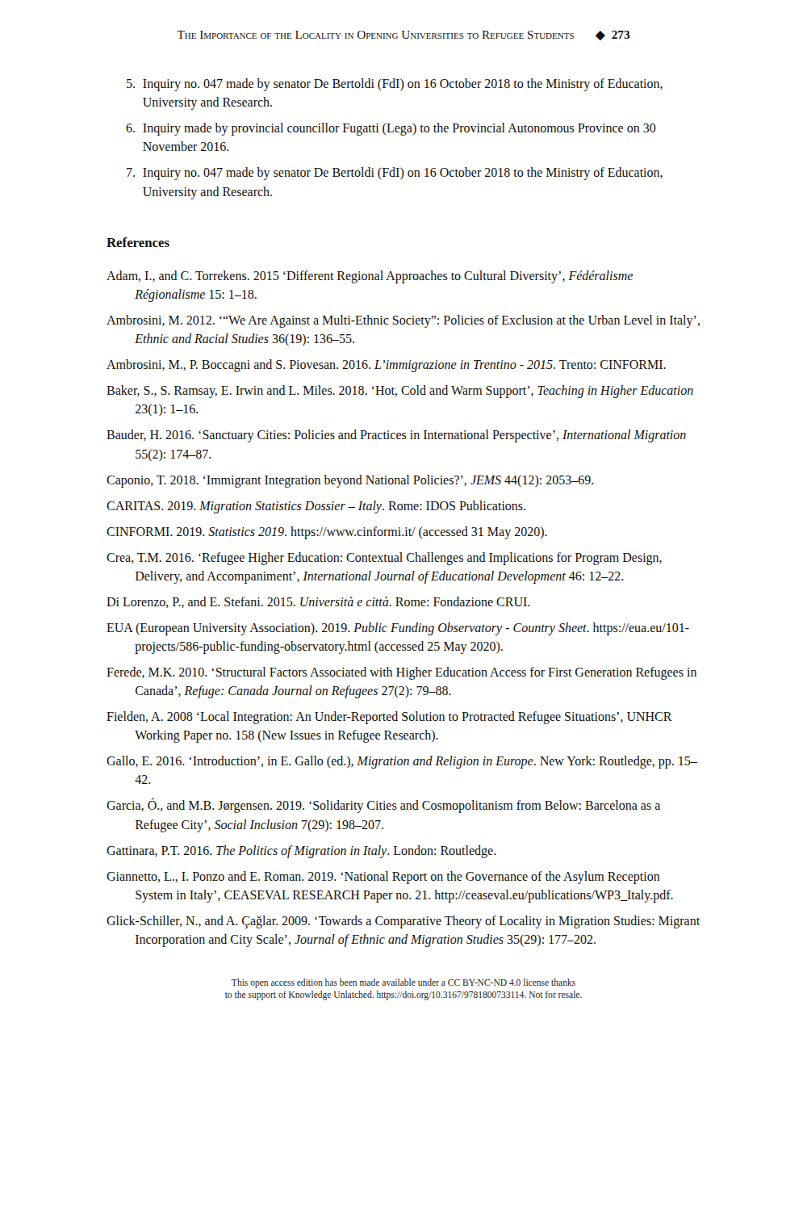The Importance of the Locality in Opening Universities to Refugee Students ◆ 273
Inquiry no. 047 made by senator De Bertoldi (FdI) on 16 October 2018 to the Ministry of Education, University and Research.
Inquiry made by provincial councillor Fugatti (Lega) to the Provincial Autonomous Province on 30 November 2016.
Inquiry no. 047 made by senator De Bertoldi (FdI) on 16 October 2018 to the Ministry of Education, University and Research.
References
Adam, I., and C. Torrekens. 2015 ‘Different Regional Approaches to Cultural Diversity’, Fédéralisme Régionalisme 15: 1–18.
Ambrosini, M. 2012. ‘“We Are Against a Multi-Ethnic Society”: Policies of Exclusion at the Urban Level in Italy’, Ethnic and Racial Studies 36(19): 136–55.
Ambrosini, M., P. Boccagni and S. Piovesan. 2016. L’immigrazione in Trentino - 2015. Trento: CINFORMI.
Baker, S., S. Ramsay, E. Irwin and L. Miles. 2018. ‘Hot, Cold and Warm Support’, Teaching in Higher Education 23(1): 1–16.
Bauder, H. 2016. ‘Sanctuary Cities: Policies and Practices in International Perspective’, International Migration 55(2): 174–87.
Caponio, T. 2018. ‘Immigrant Integration beyond National Policies?’, JEMS 44(12): 2053–69.
CARITAS. 2019. Migration Statistics Dossier – Italy. Rome: IDOS Publications.
CINFORMI. 2019. Statistics 2019. https://www.cinformi.it/ (accessed 31 May 2020).
Crea, T.M. 2016. ‘Refugee Higher Education: Contextual Challenges and Implications for Program Design, Delivery, and Accompaniment’, International Journal of Educational Development 46: 12–22.
Di Lorenzo, P., and E. Stefani. 2015. Università e città. Rome: Fondazione CRUI.
EUA (European University Association). 2019. Public Funding Observatory - Country Sheet. https://eua.eu/101-projects/586-public-funding-observatory.html (accessed 25 May 2020).
Ferede, M.K. 2010. ‘Structural Factors Associated with Higher Education Access for First Generation Refugees in Canada’, Refuge: Canada Journal on Refugees 27(2): 79–88.
Fielden, A. 2008 ‘Local Integration: An Under-Reported Solution to Protracted Refugee Situations’, UNHCR Working Paper no. 158 (New Issues in Refugee Research).
Gallo, E. 2016. ‘Introduction’, in E. Gallo (ed.), Migration and Religion in Europe. New York: Routledge, pp. 15–42.
Garcia, Ó., and M.B. Jørgensen. 2019. ‘Solidarity Cities and Cosmopolitanism from Below: Barcelona as a Refugee City’, Social Inclusion 7(29): 198–207.
Gattinara, P.T. 2016. The Politics of Migration in Italy. London: Routledge.
Giannetto, L., I. Ponzo and E. Roman. 2019. ‘National Report on the Governance of the Asylum Reception System in Italy’, CEASEVAL RESEARCH Paper no. 21. http://ceaseval.eu/publications/WP3_Italy.pdf.
Glick-Schiller, N., and A. Çağlar. 2009. ‘Towards a Comparative Theory of Locality in Migration Studies: Migrant Incorporation and City Scale’, Journal of Ethnic and Migration Studies 35(29): 177–202.
This open access edition has been made available under a CC BY-NC-ND 4.0 license thanks
to the support of Knowledge Unlatched. https://doi.org/10.3167/9781800733114. Not for resale.